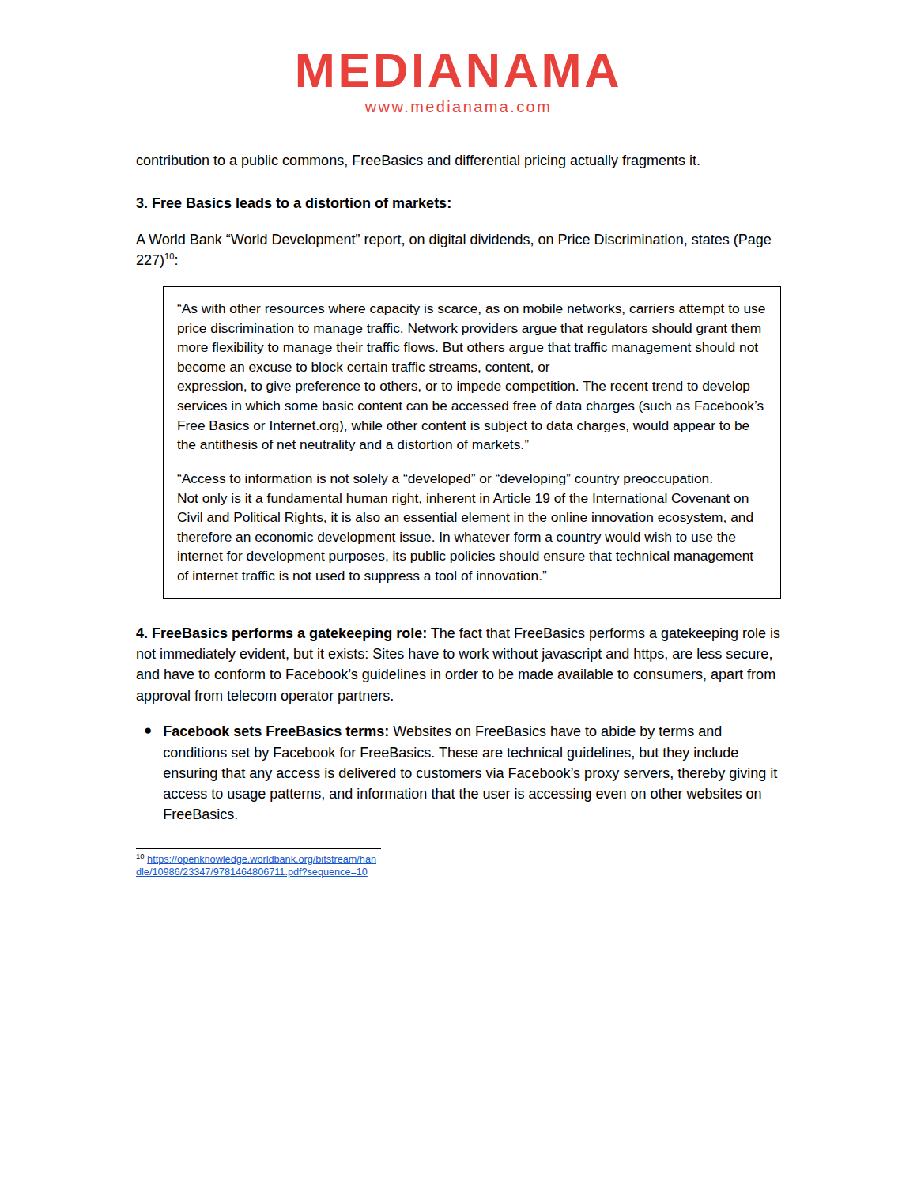MEDIANAMA
www.medianama.com
contribution to a public commons, FreeBasics and differential pricing actually fragments it.
3. Free Basics leads to a distortion of markets:
A World Bank “World Development” report, on digital dividends, on Price Discrimination, states (Page 227)10:
“As with other resources where capacity is scarce, as on mobile networks, carriers attempt to use price discrimination to manage traffic. Network providers argue that regulators should grant them more flexibility to manage their traffic flows. But others argue that traffic management should not become an excuse to block certain traffic streams, content, or
expression, to give preference to others, or to impede competition. The recent trend to develop services in which some basic content can be accessed free of data charges (such as Facebook’s Free Basics or Internet.org), while other content is subject to data charges, would appear to be the antithesis of net neutrality and a distortion of markets.”
“Access to information is not solely a “developed” or “developing” country preoccupation.
Not only is it a fundamental human right, inherent in Article 19 of the International Covenant on Civil and Political Rights, it is also an essential element in the online innovation ecosystem, and therefore an economic development issue. In whatever form a country would wish to use the internet for development purposes, its public policies should ensure that technical management of internet traffic is not used to suppress a tool of innovation.”
4. FreeBasics performs a gatekeeping role: The fact that FreeBasics performs a gatekeeping role is not immediately evident, but it exists: Sites have to work without javascript and https, are less secure, and have to conform to Facebook’s guidelines in order to be made available to consumers, apart from approval from telecom operator partners.
Facebook sets FreeBasics terms: Websites on FreeBasics have to abide by terms and conditions set by Facebook for FreeBasics. These are technical guidelines, but they include ensuring that any access is delivered to customers via Facebook’s proxy servers, thereby giving it access to usage patterns, and information that the user is accessing even on other websites on FreeBasics.
10 https://openknowledge.worldbank.org/bitstream/handle/10986/23347/9781464806711.pdf?sequence=10